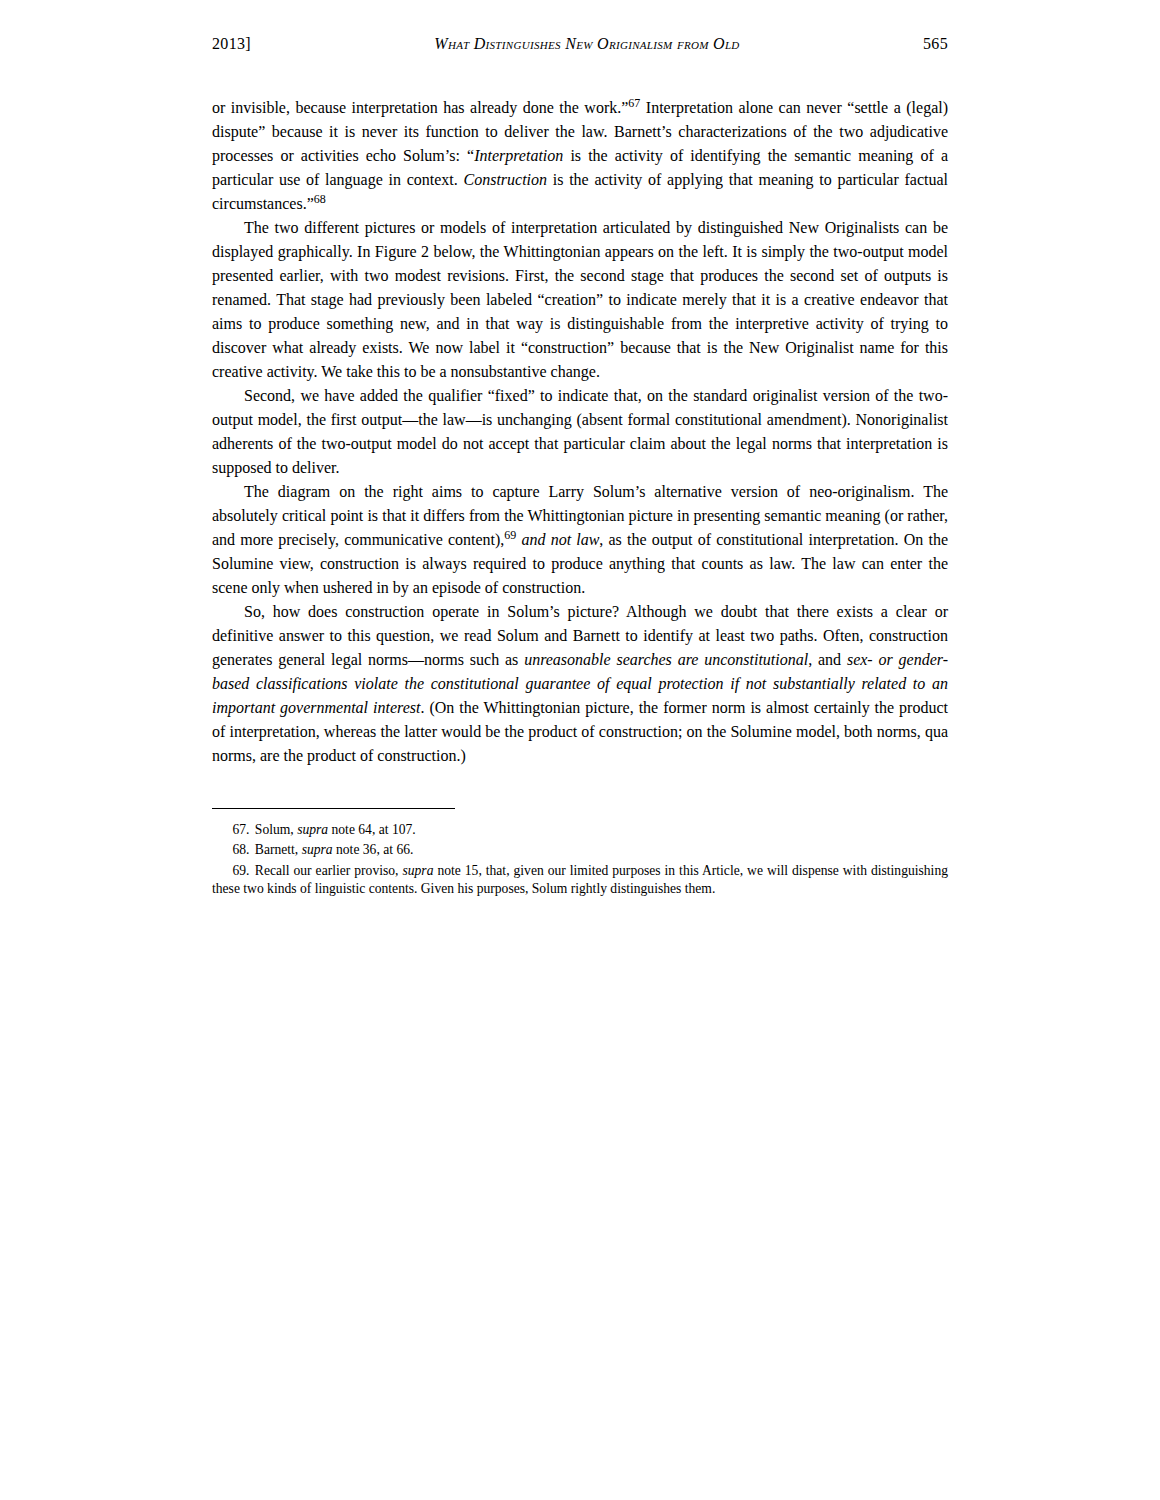2013] What Distinguishes New Originalism from Old 565
or invisible, because interpretation has already done the work.”67 Interpretation alone can never “settle a (legal) dispute” because it is never its function to deliver the law. Barnett’s characterizations of the two adjudicative processes or activities echo Solum’s: “Interpretation is the activity of identifying the semantic meaning of a particular use of language in context. Construction is the activity of applying that meaning to particular factual circumstances.”68
The two different pictures or models of interpretation articulated by distinguished New Originalists can be displayed graphically. In Figure 2 below, the Whittingtonian appears on the left. It is simply the two-output model presented earlier, with two modest revisions. First, the second stage that produces the second set of outputs is renamed. That stage had previously been labeled “creation” to indicate merely that it is a creative endeavor that aims to produce something new, and in that way is distinguishable from the interpretive activity of trying to discover what already exists. We now label it “construction” because that is the New Originalist name for this creative activity. We take this to be a nonsubstantive change.
Second, we have added the qualifier “fixed” to indicate that, on the standard originalist version of the two-output model, the first output—the law—is unchanging (absent formal constitutional amendment). Nonoriginalist adherents of the two-output model do not accept that particular claim about the legal norms that interpretation is supposed to deliver.
The diagram on the right aims to capture Larry Solum’s alternative version of neo-originalism. The absolutely critical point is that it differs from the Whittingtonian picture in presenting semantic meaning (or rather, and more precisely, communicative content),69 and not law, as the output of constitutional interpretation. On the Solumine view, construction is always required to produce anything that counts as law. The law can enter the scene only when ushered in by an episode of construction.
So, how does construction operate in Solum’s picture? Although we doubt that there exists a clear or definitive answer to this question, we read Solum and Barnett to identify at least two paths. Often, construction generates general legal norms—norms such as unreasonable searches are unconstitutional, and sex- or gender-based classifications violate the constitutional guarantee of equal protection if not substantially related to an important governmental interest. (On the Whittingtonian picture, the former norm is almost certainly the product of interpretation, whereas the latter would be the product of construction; on the Solumine model, both norms, qua norms, are the product of construction.)
67. Solum, supra note 64, at 107.
68. Barnett, supra note 36, at 66.
69. Recall our earlier proviso, supra note 15, that, given our limited purposes in this Article, we will dispense with distinguishing these two kinds of linguistic contents. Given his purposes, Solum rightly distinguishes them.